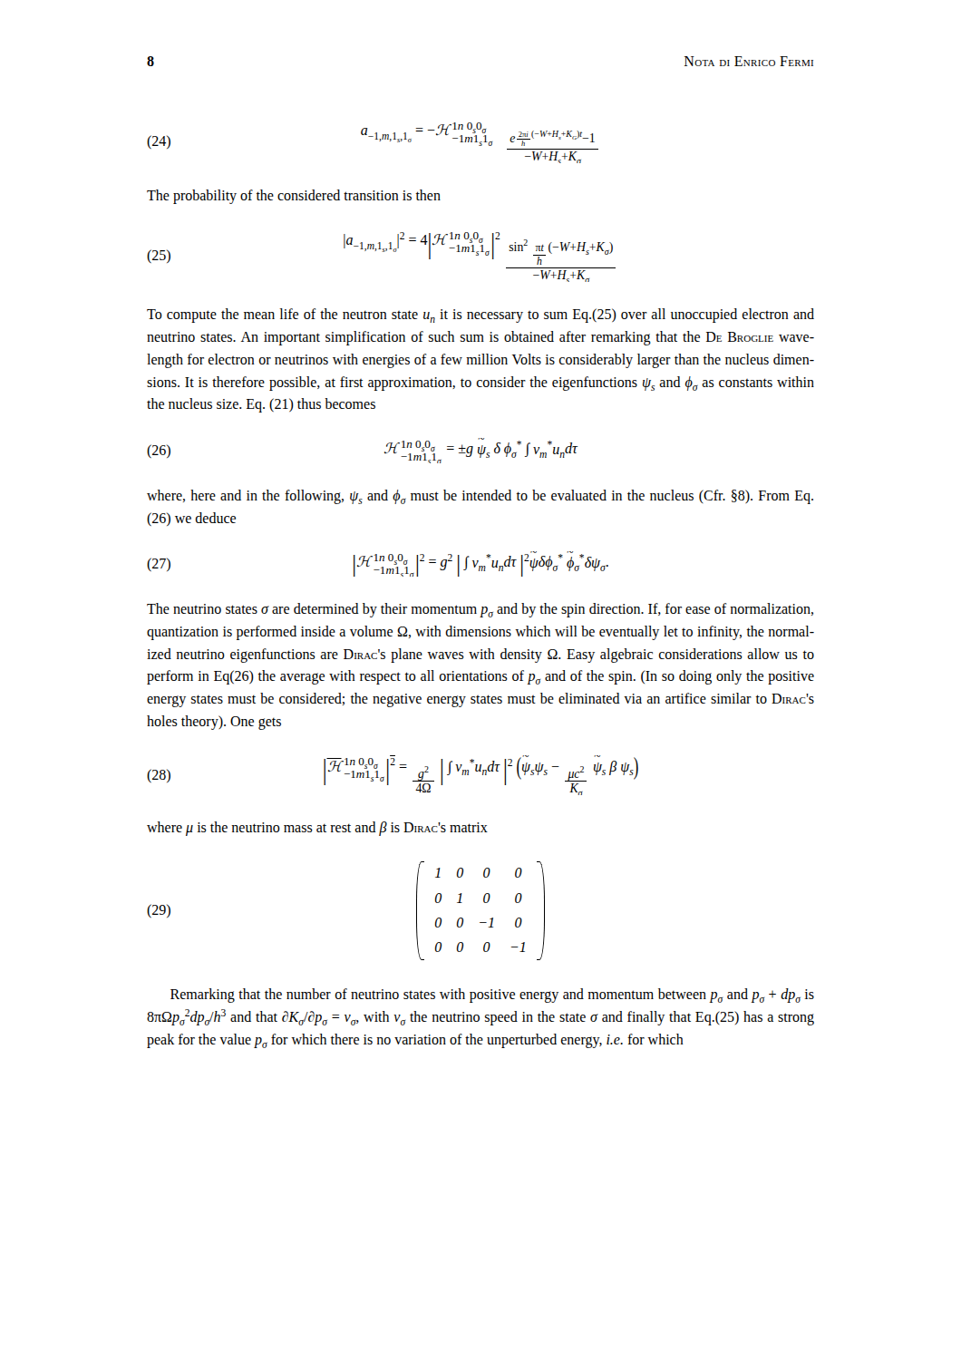8 Nota di Enrico Fermi
(24) a−1,m,1s,1σ = −ℋ 1n 0s0σ−1m1s1σ e2πi h(−W+Hs+KG)t−1−W+Hs+Kσ
The probability of the considered transition is then
(25) |a−1,m,1s,1σ|2 = 4|ℋ 1n 0s0σ−1m1s1σ|2 sin2 πt h(−W+Hs+Kσ)−W+Hs+Kσ
To compute the mean life of the neutron state un it is necessary to sum Eq.(25) over all unoccupied electron and neutrino states. An important simplification of such sum is obtained after remarking that the De Broglie wavelength for electron or neutrinos with energies of a few million Volts is considerably larger than the nucleus dimensions. It is therefore possible, at first approximation, to consider the eigenfunctions ψs and ϕσ as constants within the nucleus size. Eq. (21) thus becomes
(26) ℋ 1n 0s0σ−1m1s1σ = ±g ~ψs δ ϕσ* ∫ vm*un dτ
where, here and in the following, ψs and ϕσ must be intended to be evaluated in the nucleus (Cfr. §8). From Eq.(26) we deduce
(27) |ℋ 1n 0s0σ−1m1s1σ|2 = g2 | ∫ vm*un dτ |2~ψ δϕσ* ~ϕσ*δψσ.
The neutrino states σ are determined by their momentum pσ and by the spin direction. If, for ease of normalization, quantization is performed inside a volume Ω, with dimensions which will be eventually let to infinity, the normalized neutrino eigenfunctions are Dirac's plane waves with density Ω. Easy algebraic considerations allow us to perform in Eq(26) the average with respect to all orientations of pσ and of the spin. (In so doing only the positive energy states must be considered; the negative energy states must be eliminated via an artifice similar to Dirac's holes theory). One gets
(28) |ℋ 1n 0s0σ−1m1s1σ|2 = g24Ω | ∫ vm*un dτ |2 (~ψsψs − μc2 Kσ ~ψs β ψs)
where μ is the neutrino mass at rest and β is Dirac's matrix
(29)
| 1 | 0 | 0 | 0 |
| 0 | 1 | 0 | 0 |
| 0 | 0 | −1 | 0 |
| 0 | 0 | 0 | −1 |
Remarking that the number of neutrino states with positive energy and momentum between pσ and pσ + dpσ is 8πΩpσ2dpσ/h3 and that ∂Kσ/∂pσ = vσ, with vσ the neutrino speed in the state σ and finally that Eq.(25) has a strong peak for the value pσ for which there is no variation of the unperturbed energy, i.e. for which